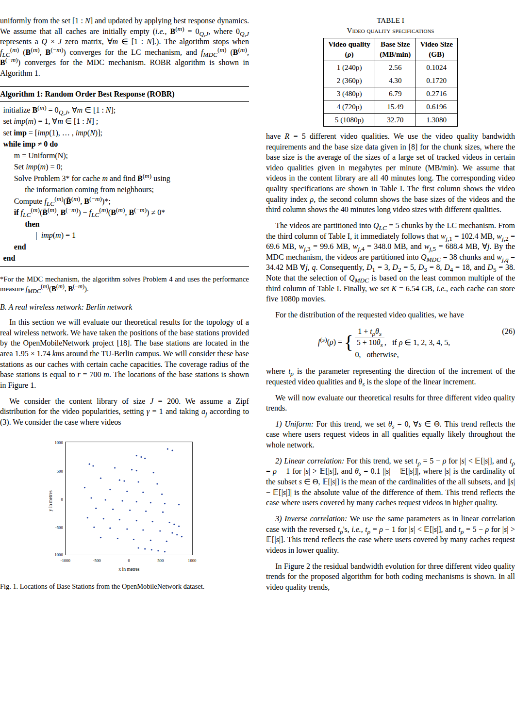uniformly from the set [1 : N] and updated by applying best response dynamics. We assume that all caches are initially empty (i.e., B(m) = 0Q,J, where 0Q,J represents a Q × J zero matrix, ∀m ∈ [1 : N].). The algorithm stops when fLC(m) (B(m), B(−m)) converges for the LC mechanism, and fMDC(m) (B(m), B(−m)) converges for the MDC mechanism. ROBR algorithm is shown in Algorithm 1.
Algorithm 1: Random Order Best Response (ROBR)
initialize B(m) = 0Q,J, ∀m ∈ [1 : N];
set imp(m) = 1, ∀m ∈ [1 : N] ;
set imp = [imp(1), … , imp(N)];
while imp ≠ 0 do
m = Uniform(N);
Set imp(m) = 0;
Solve Problem 3* for cache m and find B̄(m) using
the information coming from neighbours;
Compute fLC(m)(B̄(m), B(−m))*;
if fLC(m)(B̄(m), B(−m)) − fLC(m)(B(m), B(−m)) ≠ 0*
then
| imp(m) = 1
end
end
*For the MDC mechanism, the algorithm solves Problem 4 and uses the performance measure fMDC(m)(B̄(m), B(−m)).
B. A real wireless network: Berlin network
In this section we will evaluate our theoretical results for the topology of a real wireless network. We have taken the positions of the base stations provided by the OpenMobileNetwork project [18]. The base stations are located in the area 1.95 × 1.74 kms around the TU-Berlin campus. We will consider these base stations as our caches with certain cache capacities. The coverage radius of the base stations is equal to r = 700 m. The locations of the base stations is shown in Figure 1.
We consider the content library of size J = 200. We assume a Zipf distribution for the video popularities, setting γ = 1 and taking aj according to (3). We consider the case where videos
1000 500 0 -500 -1000 -1000 -500 0 500 1000 x in metres y in metres
Fig. 1. Locations of Base Stations from the OpenMobileNetwork dataset.
TABLE I Video quality specifications
| Video quality ( ρ ) | Base Size (MB/min) | Video Size (GB) |
| --- | --- | --- |
| 1 (240p) | 2.56 | 0.1024 |
| 2 (360p) | 4.30 | 0.1720 |
| 3 (480p) | 6.79 | 0.2716 |
| 4 (720p) | 15.49 | 0.6196 |
| 5 (1080p) | 32.70 | 1.3080 |
have R = 5 different video qualities. We use the video quality bandwidth requirements and the base size data given in [8] for the chunk sizes, where the base size is the average of the sizes of a large set of tracked videos in certain video qualities given in megabytes per minute (MB/min). We assume that videos in the content library are all 40 minutes long. The corresponding video quality specifications are shown in Table I. The first column shows the video quality index ρ, the second column shows the base sizes of the videos and the third column shows the 40 minutes long video sizes with different qualities.
The videos are partitioned into QLC = 5 chunks by the LC mechanism. From the third column of Table I, it immediately follows that wj,1 = 102.4 MB, wj,2 = 69.6 MB, wj,3 = 99.6 MB, wj,4 = 348.0 MB, and wj,5 = 688.4 MB, ∀j. By the MDC mechanism, the videos are partitioned into QMDC = 38 chunks and wj,q = 34.42 MB ∀j, q. Consequently, D1 = 3, D2 = 5, D3 = 8, D4 = 18, and D5 = 38. Note that the selection of QMDC is based on the least common multiple of the third column of Table I. Finally, we set K = 6.54 GB, i.e., each cache can store five 1080p movies.
For the distribution of the requested video qualities, we have
(26) f(s)(ρ) = { 1 + tρθs 5 + 10θs, if ρ ∈ 1, 2, 3, 4, 5, 0, otherwise,
where tρ is the parameter representing the direction of the increment of the requested video qualities and θs is the slope of the linear increment.
We will now evaluate our theoretical results for three different video quality trends.
1) Uniform: For this trend, we set θs = 0, ∀s ∈ Θ. This trend reflects the case where users request videos in all qualities equally likely throughout the whole network.
2) Linear correlation: For this trend, we set tρ = 5 − ρ for |s| < 𝔼[|s|], and tρ = ρ − 1 for |s| > 𝔼[|s|], and θs = 0.1 ||s| − 𝔼[|s|]|, where |s| is the cardinality of the subset s ∈ Θ, 𝔼[|s|] is the mean of the cardinalities of the all subsets, and ||s| − 𝔼[|s|]| is the absolute value of the difference of them. This trend reflects the case where users covered by many caches request videos in higher quality.
3) Inverse correlation: We use the same parameters as in linear correlation case with the reversed tρ's, i.e., tρ = ρ − 1 for |s| < 𝔼[|s|], and tρ = 5 − ρ for |s| > 𝔼[|s|]. This trend reflects the case where users covered by many caches request videos in lower quality.
In Figure 2 the residual bandwidth evolution for three different video quality trends for the proposed algorithm for both coding mechanisms is shown. In all video quality trends,